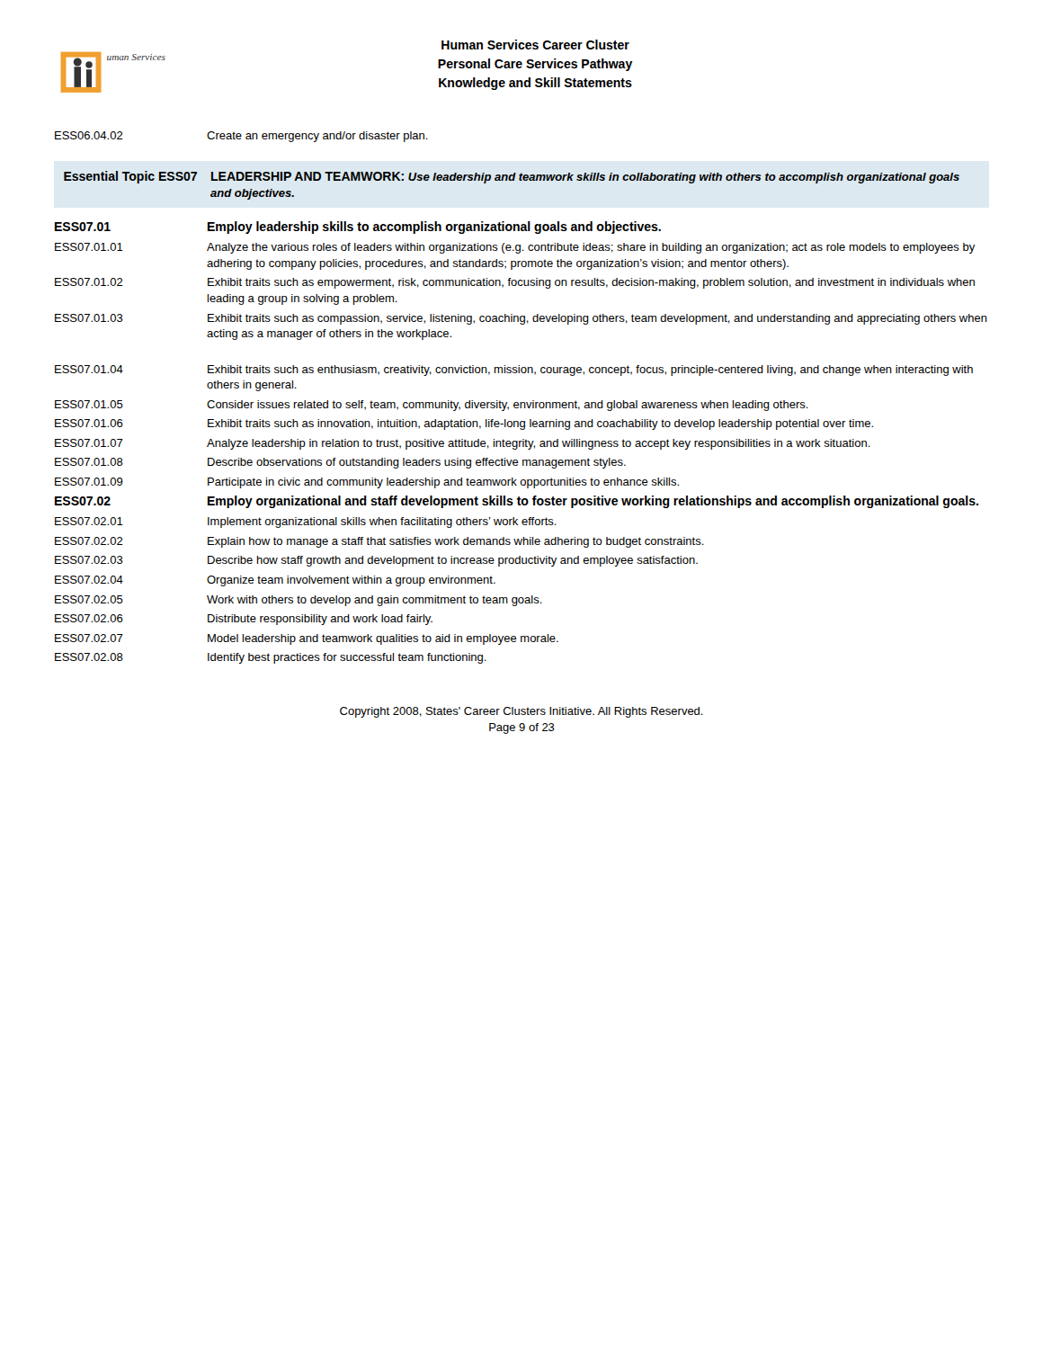Human Services Career Cluster
Personal Care Services Pathway
Knowledge and Skill Statements
| ESS06.04.02 | Create an emergency and/or disaster plan. |
Essential Topic ESS07
LEADERSHIP AND TEAMWORK: Use leadership and teamwork skills in collaborating with others to accomplish organizational goals and objectives.
| ESS07.01 | Employ leadership skills to accomplish organizational goals and objectives. |
| ESS07.01.01 | Analyze the various roles of leaders within organizations (e.g. contribute ideas; share in building an organization; act as role models to employees by adhering to company policies, procedures, and standards; promote the organization’s vision; and mentor others). |
| ESS07.01.02 | Exhibit traits such as empowerment, risk, communication, focusing on results, decision-making, problem solution, and investment in individuals when leading a group in solving a problem. |
| ESS07.01.03 | Exhibit traits such as compassion, service, listening, coaching, developing others, team development, and understanding and appreciating others when acting as a manager of others in the workplace. |
| ESS07.01.04 | Exhibit traits such as enthusiasm, creativity, conviction, mission, courage, concept, focus, principle-centered living, and change when interacting with others in general. |
| ESS07.01.05 | Consider issues related to self, team, community, diversity, environment, and global awareness when leading others. |
| ESS07.01.06 | Exhibit traits such as innovation, intuition, adaptation, life-long learning and coachability to develop leadership potential over time. |
| ESS07.01.07 | Analyze leadership in relation to trust, positive attitude, integrity, and willingness to accept key responsibilities in a work situation. |
| ESS07.01.08 | Describe observations of outstanding leaders using effective management styles. |
| ESS07.01.09 | Participate in civic and community leadership and teamwork opportunities to enhance skills. |
| ESS07.02 | Employ organizational and staff development skills to foster positive working relationships and accomplish organizational goals. |
| ESS07.02.01 | Implement organizational skills when facilitating others’ work efforts. |
| ESS07.02.02 | Explain how to manage a staff that satisfies work demands while adhering to budget constraints. |
| ESS07.02.03 | Describe how staff growth and development to increase productivity and employee satisfaction. |
| ESS07.02.04 | Organize team involvement within a group environment. |
| ESS07.02.05 | Work with others to develop and gain commitment to team goals. |
| ESS07.02.06 | Distribute responsibility and work load fairly. |
| ESS07.02.07 | Model leadership and teamwork qualities to aid in employee morale. |
| ESS07.02.08 | Identify best practices for successful team functioning. |
Copyright 2008, States' Career Clusters Initiative. All Rights Reserved.
Page 9 of 23